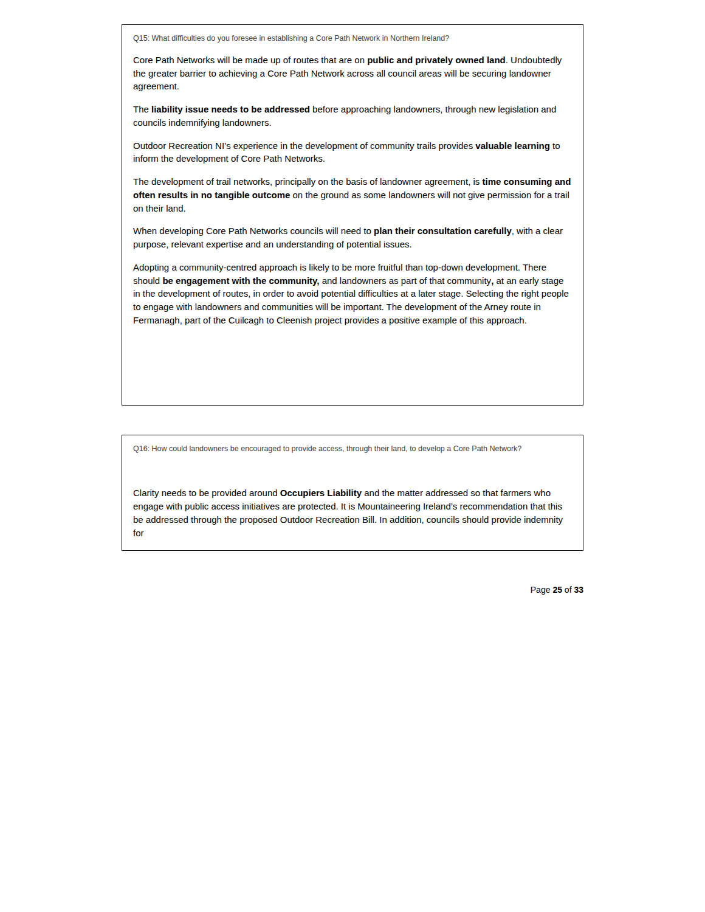Q15: What difficulties do you foresee in establishing a Core Path Network in Northern Ireland?
Core Path Networks will be made up of routes that are on public and privately owned land. Undoubtedly the greater barrier to achieving a Core Path Network across all council areas will be securing landowner agreement.
The liability issue needs to be addressed before approaching landowners, through new legislation and councils indemnifying landowners.
Outdoor Recreation NI’s experience in the development of community trails provides valuable learning to inform the development of Core Path Networks.
The development of trail networks, principally on the basis of landowner agreement, is time consuming and often results in no tangible outcome on the ground as some landowners will not give permission for a trail on their land.
When developing Core Path Networks councils will need to plan their consultation carefully, with a clear purpose, relevant expertise and an understanding of potential issues.
Adopting a community-centred approach is likely to be more fruitful than top-down development. There should be engagement with the community, and landowners as part of that community, at an early stage in the development of routes, in order to avoid potential difficulties at a later stage. Selecting the right people to engage with landowners and communities will be important. The development of the Arney route in Fermanagh, part of the Cuilcagh to Cleenish project provides a positive example of this approach.
Q16: How could landowners be encouraged to provide access, through their land, to develop a Core Path Network?
Clarity needs to be provided around Occupiers Liability and the matter addressed so that farmers who engage with public access initiatives are protected. It is Mountaineering Ireland’s recommendation that this be addressed through the proposed Outdoor Recreation Bill. In addition, councils should provide indemnity for
Page 25 of 33